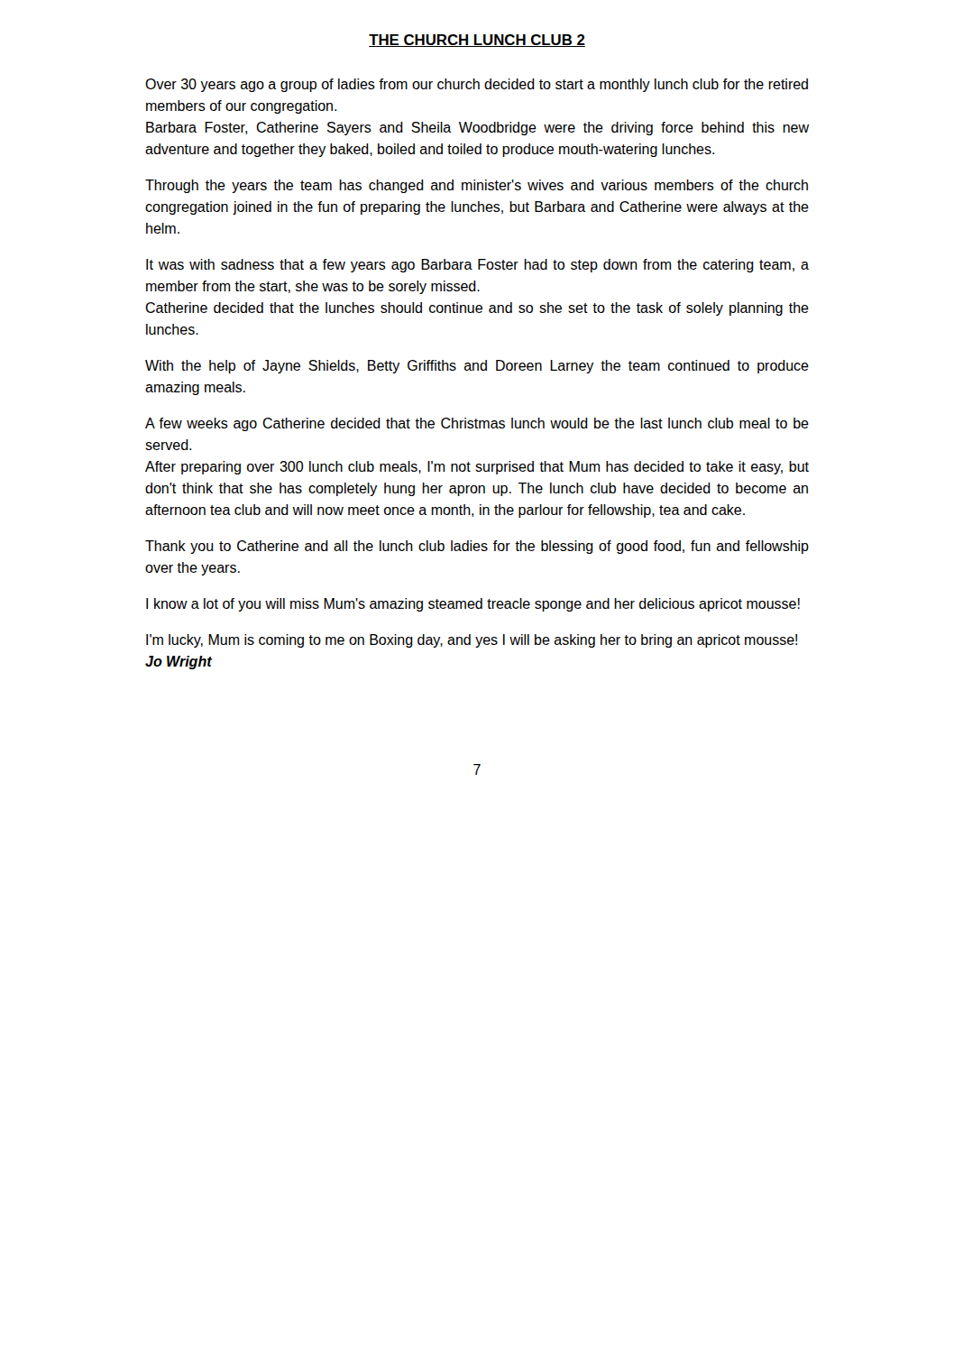THE CHURCH LUNCH CLUB 2
Over 30 years ago a group of ladies from our church decided to start a monthly lunch club for the retired members of our congregation.
Barbara Foster, Catherine Sayers and Sheila Woodbridge were the driving force behind this new adventure and together they baked, boiled and toiled to produce mouth-watering lunches.
Through the years the team has changed and minister's wives and various members of the church congregation joined in the fun of preparing the lunches, but Barbara and Catherine were always at the helm.
It was with sadness that a few years ago Barbara Foster had to step down from the catering team, a member from the start, she was to be sorely missed.
Catherine decided that the lunches should continue and so she set to the task of solely planning the lunches.
With the help of Jayne Shields, Betty Griffiths and Doreen Larney the team continued to produce amazing meals.
A few weeks ago Catherine decided that the Christmas lunch would be the last lunch club meal to be served.
After preparing over 300 lunch club meals, I'm not surprised that Mum has decided to take it easy, but don't think that she has completely hung her apron up. The lunch club have decided to become an afternoon tea club and will now meet once a month, in the parlour for fellowship, tea and cake.
Thank you to Catherine and all the lunch club ladies for the blessing of good food, fun and fellowship over the years.
I know a lot of you will miss Mum's amazing steamed treacle sponge and her delicious apricot mousse!
I'm lucky, Mum is coming to me on Boxing day, and yes I will be asking her to bring an apricot mousse!
Jo Wright
7